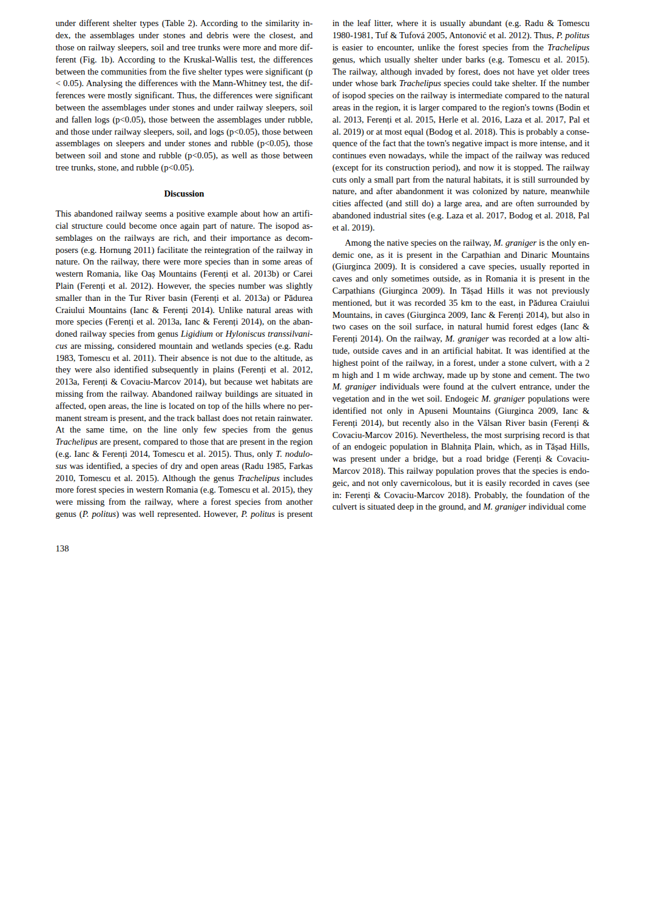under different shelter types (Table 2). According to the similarity index, the assemblages under stones and debris were the closest, and those on railway sleepers, soil and tree trunks were more and more different (Fig. 1b). According to the Kruskal-Wallis test, the differences between the communities from the five shelter types were significant (p < 0.05). Analysing the differences with the Mann-Whitney test, the differences were mostly significant. Thus, the differences were significant between the assemblages under stones and under railway sleepers, soil and fallen logs (p<0.05), those between the assemblages under rubble, and those under railway sleepers, soil, and logs (p<0.05), those between assemblages on sleepers and under stones and rubble (p<0.05), those between soil and stone and rubble (p<0.05), as well as those between tree trunks, stone, and rubble (p<0.05).
Discussion
This abandoned railway seems a positive example about how an artificial structure could become once again part of nature. The isopod assemblages on the railways are rich, and their importance as decomposers (e.g. Hornung 2011) facilitate the reintegration of the railway in nature. On the railway, there were more species than in some areas of western Romania, like Oaș Mountains (Ferenți et al. 2013b) or Carei Plain (Ferenți et al. 2012). However, the species number was slightly smaller than in the Tur River basin (Ferenți et al. 2013a) or Pădurea Craiului Mountains (Ianc & Ferenți 2014). Unlike natural areas with more species (Ferenți et al. 2013a, Ianc & Ferenți 2014), on the abandoned railway species from genus Ligidium or Hyloniscus transsilvanicus are missing, considered mountain and wetlands species (e.g. Radu 1983, Tomescu et al. 2011). Their absence is not due to the altitude, as they were also identified subsequently in plains (Ferenți et al. 2012, 2013a, Ferenți & Covaciu-Marcov 2014), but because wet habitats are missing from the railway. Abandoned railway buildings are situated in affected, open areas, the line is located on top of the hills where no permanent stream is present, and the track ballast does not retain rainwater. At the same time, on the line only few species from the genus Trachelipus are present, compared to those that are present in the region (e.g. Ianc & Ferenți 2014, Tomescu et al. 2015). Thus, only T. nodulosus was identified, a species of dry and open areas (Radu 1985, Farkas 2010, Tomescu et al. 2015). Although the genus Trachelipus includes more forest species in western Romania (e.g. Tomescu et al. 2015), they were missing from the railway, where a forest species from another genus (P. politus) was well represented. However, P. politus is present in the leaf litter, where it is usually abundant (e.g. Radu & Tomescu 1980-1981, Tuf & Tufová 2005, Antonović et al. 2012). Thus, P. politus is easier to encounter, unlike the forest species from the Trachelipus genus, which usually shelter under barks (e.g. Tomescu et al. 2015). The railway, although invaded by forest, does not have yet older trees under whose bark Trachelipus species could take shelter. If the number of isopod species on the railway is intermediate compared to the natural areas in the region, it is larger compared to the region's towns (Bodin et al. 2013, Ferenți et al. 2015, Herle et al. 2016, Laza et al. 2017, Pal et al. 2019) or at most equal (Bodog et al. 2018). This is probably a consequence of the fact that the town's negative impact is more intense, and it continues even nowadays, while the impact of the railway was reduced (except for its construction period), and now it is stopped. The railway cuts only a small part from the natural habitats, it is still surrounded by nature, and after abandonment it was colonized by nature, meanwhile cities affected (and still do) a large area, and are often surrounded by abandoned industrial sites (e.g. Laza et al. 2017, Bodog et al. 2018, Pal et al. 2019).
Among the native species on the railway, M. graniger is the only endemic one, as it is present in the Carpathian and Dinaric Mountains (Giurginca 2009). It is considered a cave species, usually reported in caves and only sometimes outside, as in Romania it is present in the Carpathians (Giurginca 2009). In Tășad Hills it was not previously mentioned, but it was recorded 35 km to the east, in Pădurea Craiului Mountains, in caves (Giurginca 2009, Ianc & Ferenți 2014), but also in two cases on the soil surface, in natural humid forest edges (Ianc & Ferenți 2014). On the railway, M. graniger was recorded at a low altitude, outside caves and in an artificial habitat. It was identified at the highest point of the railway, in a forest, under a stone culvert, with a 2 m high and 1 m wide archway, made up by stone and cement. The two M. graniger individuals were found at the culvert entrance, under the vegetation and in the wet soil. Endogeic M. graniger populations were identified not only in Apuseni Mountains (Giurginca 2009, Ianc & Ferenți 2014), but recently also in the Vâlsan River basin (Ferenți & Covaciu-Marcov 2016). Nevertheless, the most surprising record is that of an endogeic population in Blahnița Plain, which, as in Tășad Hills, was present under a bridge, but a road bridge (Ferenți & Covaciu-Marcov 2018). This railway population proves that the species is endogeic, and not only cavernicolous, but it is easily recorded in caves (see in: Ferenți & Covaciu-Marcov 2018). Probably, the foundation of the culvert is situated deep in the ground, and M. graniger individual come
138